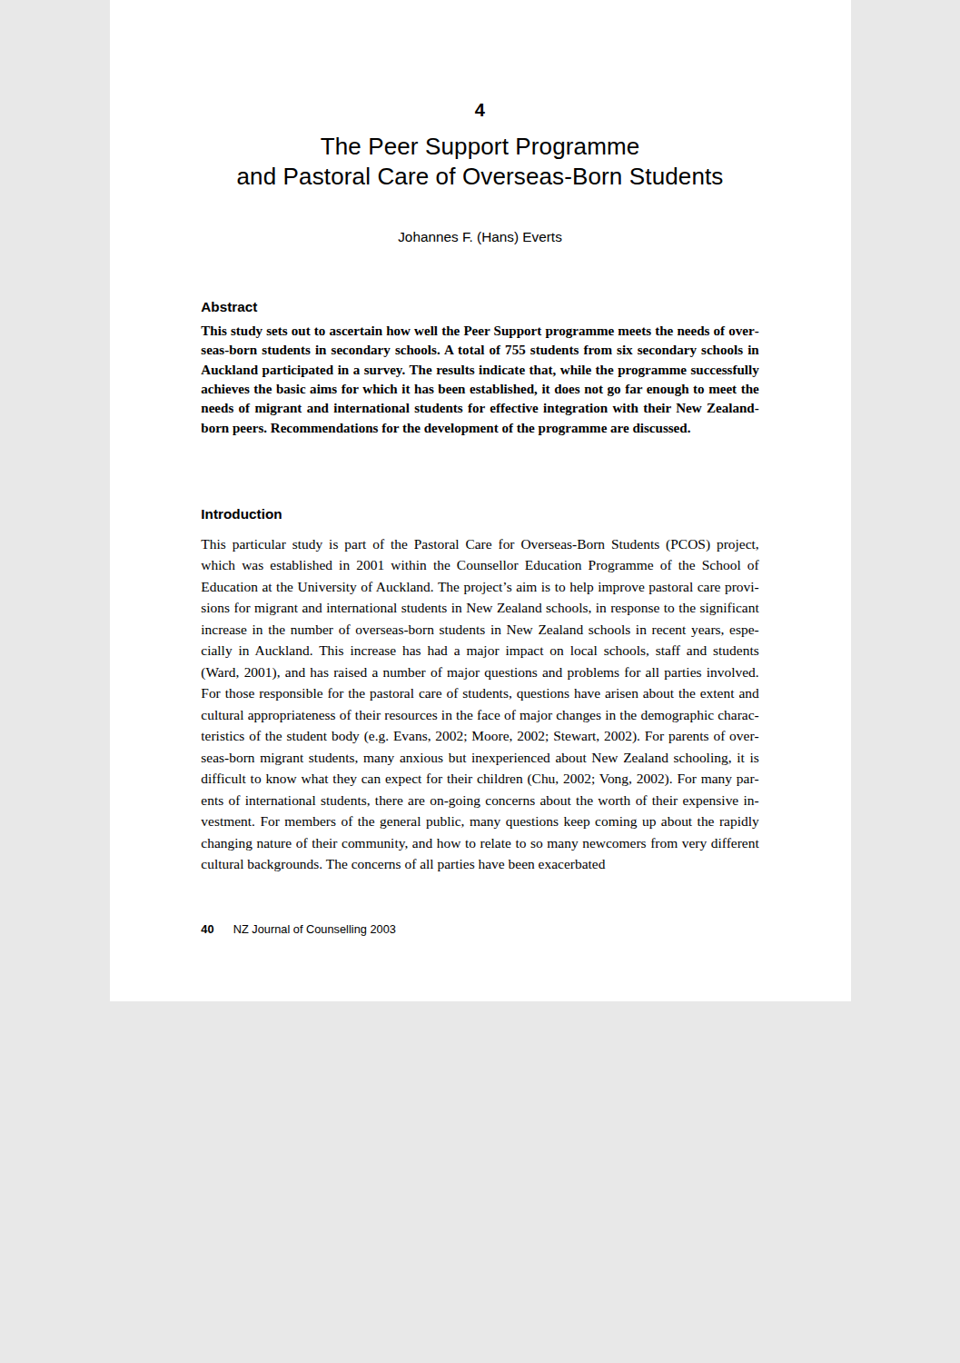4
The Peer Support Programme
and Pastoral Care of Overseas-Born Students
Johannes F. (Hans) Everts
Abstract
This study sets out to ascertain how well the Peer Support programme meets the needs of overseas-born students in secondary schools. A total of 755 students from six secondary schools in Auckland participated in a survey. The results indicate that, while the programme successfully achieves the basic aims for which it has been established, it does not go far enough to meet the needs of migrant and international students for effective integration with their New Zealand-born peers. Recommendations for the development of the programme are discussed.
Introduction
This particular study is part of the Pastoral Care for Overseas-Born Students (PCOS) project, which was established in 2001 within the Counsellor Education Programme of the School of Education at the University of Auckland. The project’s aim is to help improve pastoral care provisions for migrant and international students in New Zealand schools, in response to the significant increase in the number of overseas-born students in New Zealand schools in recent years, especially in Auckland. This increase has had a major impact on local schools, staff and students (Ward, 2001), and has raised a number of major questions and problems for all parties involved. For those responsible for the pastoral care of students, questions have arisen about the extent and cultural appropriateness of their resources in the face of major changes in the demographic characteristics of the student body (e.g. Evans, 2002; Moore, 2002; Stewart, 2002). For parents of overseas-born migrant students, many anxious but inexperienced about New Zealand schooling, it is difficult to know what they can expect for their children (Chu, 2002; Vong, 2002). For many parents of international students, there are on-going concerns about the worth of their expensive investment. For members of the general public, many questions keep coming up about the rapidly changing nature of their community, and how to relate to so many newcomers from very different cultural backgrounds. The concerns of all parties have been exacerbated
40 NZ Journal of Counselling 2003